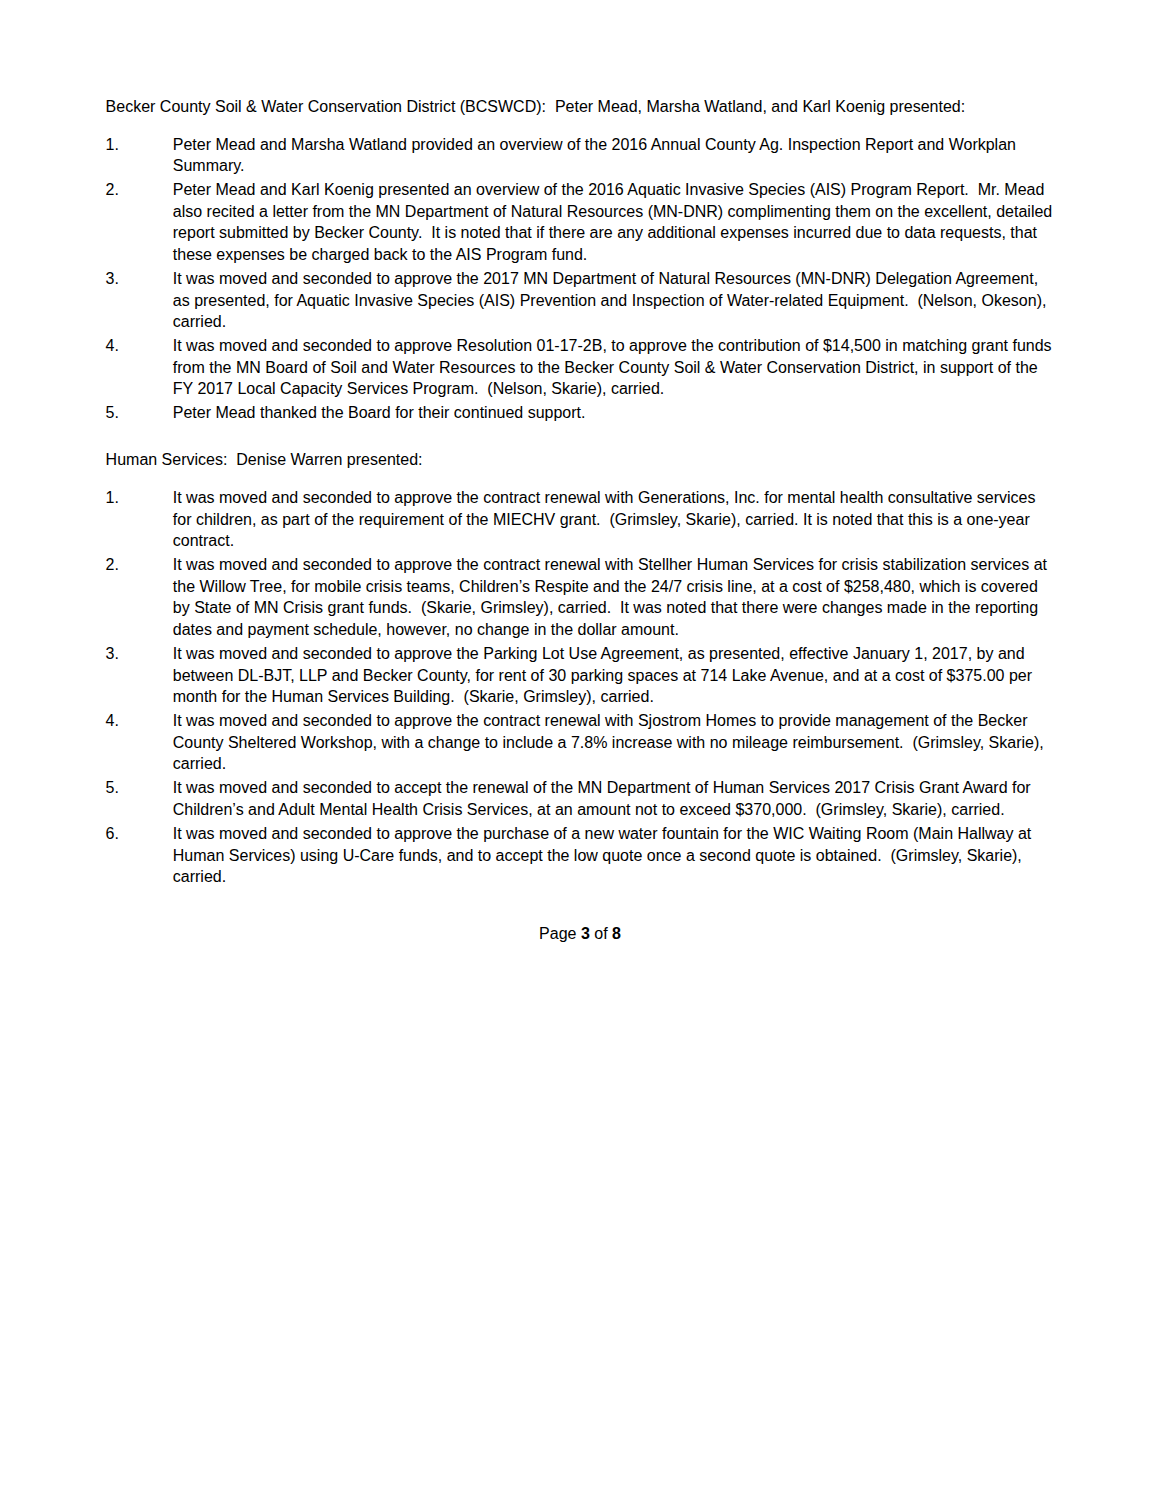Becker County Soil & Water Conservation District (BCSWCD): Peter Mead, Marsha Watland, and Karl Koenig presented:
Peter Mead and Marsha Watland provided an overview of the 2016 Annual County Ag. Inspection Report and Workplan Summary.
Peter Mead and Karl Koenig presented an overview of the 2016 Aquatic Invasive Species (AIS) Program Report. Mr. Mead also recited a letter from the MN Department of Natural Resources (MN-DNR) complimenting them on the excellent, detailed report submitted by Becker County. It is noted that if there are any additional expenses incurred due to data requests, that these expenses be charged back to the AIS Program fund.
It was moved and seconded to approve the 2017 MN Department of Natural Resources (MN-DNR) Delegation Agreement, as presented, for Aquatic Invasive Species (AIS) Prevention and Inspection of Water-related Equipment. (Nelson, Okeson), carried.
It was moved and seconded to approve Resolution 01-17-2B, to approve the contribution of $14,500 in matching grant funds from the MN Board of Soil and Water Resources to the Becker County Soil & Water Conservation District, in support of the FY 2017 Local Capacity Services Program. (Nelson, Skarie), carried.
Peter Mead thanked the Board for their continued support.
Human Services: Denise Warren presented:
It was moved and seconded to approve the contract renewal with Generations, Inc. for mental health consultative services for children, as part of the requirement of the MIECHV grant. (Grimsley, Skarie), carried. It is noted that this is a one-year contract.
It was moved and seconded to approve the contract renewal with Stellher Human Services for crisis stabilization services at the Willow Tree, for mobile crisis teams, Children’s Respite and the 24/7 crisis line, at a cost of $258,480, which is covered by State of MN Crisis grant funds. (Skarie, Grimsley), carried. It was noted that there were changes made in the reporting dates and payment schedule, however, no change in the dollar amount.
It was moved and seconded to approve the Parking Lot Use Agreement, as presented, effective January 1, 2017, by and between DL-BJT, LLP and Becker County, for rent of 30 parking spaces at 714 Lake Avenue, and at a cost of $375.00 per month for the Human Services Building. (Skarie, Grimsley), carried.
It was moved and seconded to approve the contract renewal with Sjostrom Homes to provide management of the Becker County Sheltered Workshop, with a change to include a 7.8% increase with no mileage reimbursement. (Grimsley, Skarie), carried.
It was moved and seconded to accept the renewal of the MN Department of Human Services 2017 Crisis Grant Award for Children’s and Adult Mental Health Crisis Services, at an amount not to exceed $370,000. (Grimsley, Skarie), carried.
It was moved and seconded to approve the purchase of a new water fountain for the WIC Waiting Room (Main Hallway at Human Services) using U-Care funds, and to accept the low quote once a second quote is obtained. (Grimsley, Skarie), carried.
Page 3 of 8